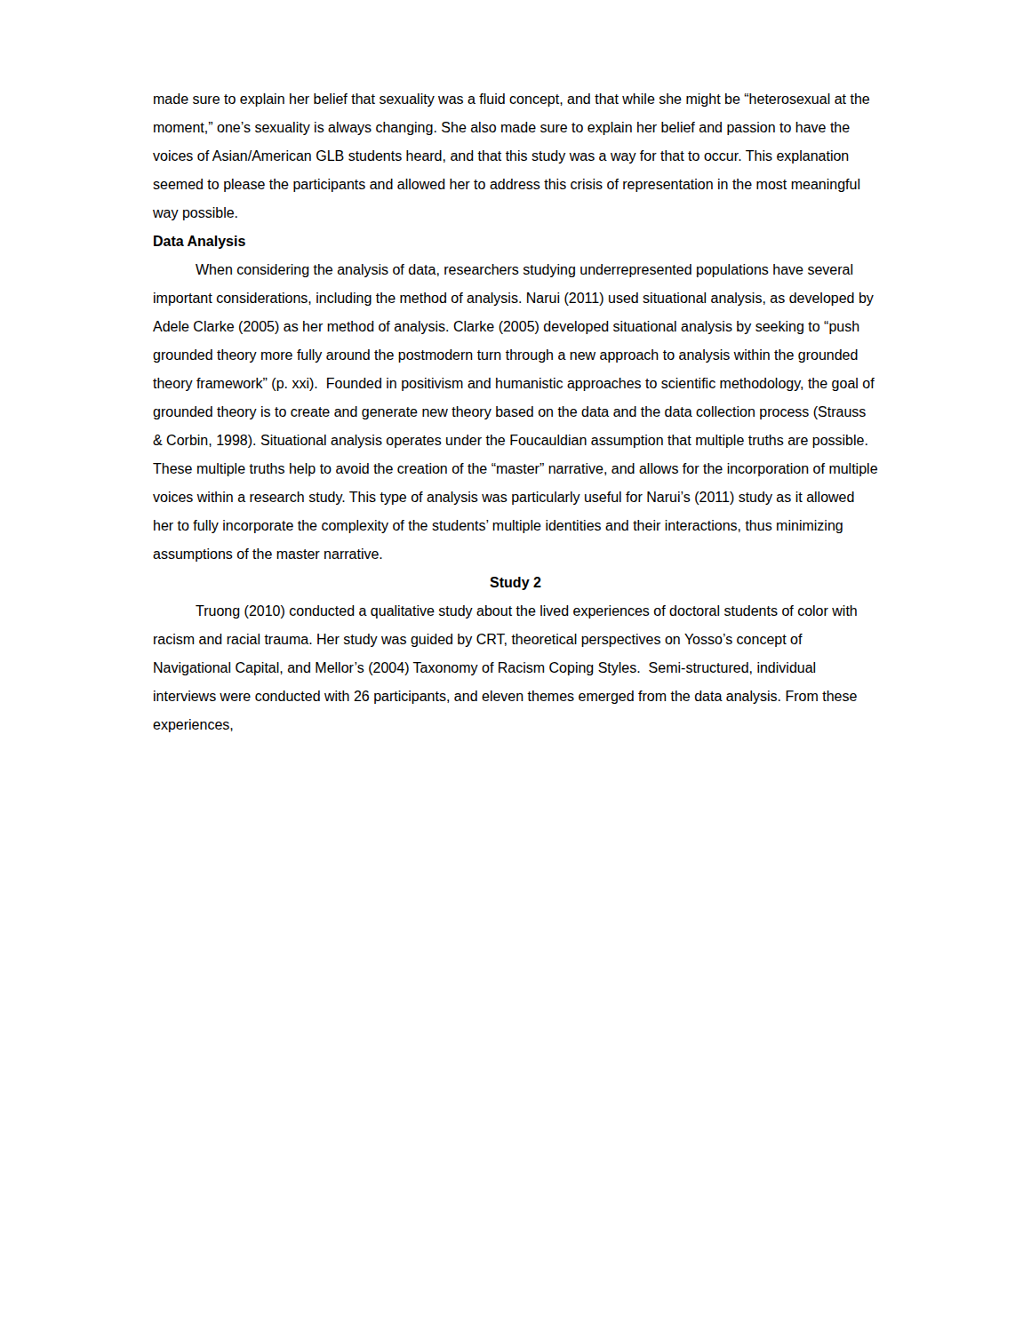made sure to explain her belief that sexuality was a fluid concept, and that while she might be “heterosexual at the moment,” one’s sexuality is always changing. She also made sure to explain her belief and passion to have the voices of Asian/American GLB students heard, and that this study was a way for that to occur. This explanation seemed to please the participants and allowed her to address this crisis of representation in the most meaningful way possible.
Data Analysis
When considering the analysis of data, researchers studying underrepresented populations have several important considerations, including the method of analysis. Narui (2011) used situational analysis, as developed by Adele Clarke (2005) as her method of analysis. Clarke (2005) developed situational analysis by seeking to “push grounded theory more fully around the postmodern turn through a new approach to analysis within the grounded theory framework” (p. xxi). Founded in positivism and humanistic approaches to scientific methodology, the goal of grounded theory is to create and generate new theory based on the data and the data collection process (Strauss & Corbin, 1998). Situational analysis operates under the Foucauldian assumption that multiple truths are possible. These multiple truths help to avoid the creation of the “master” narrative, and allows for the incorporation of multiple voices within a research study. This type of analysis was particularly useful for Narui’s (2011) study as it allowed her to fully incorporate the complexity of the students’ multiple identities and their interactions, thus minimizing assumptions of the master narrative.
Study 2
Truong (2010) conducted a qualitative study about the lived experiences of doctoral students of color with racism and racial trauma. Her study was guided by CRT, theoretical perspectives on Yosso’s concept of Navigational Capital, and Mellor’s (2004) Taxonomy of Racism Coping Styles. Semi-structured, individual interviews were conducted with 26 participants, and eleven themes emerged from the data analysis. From these experiences,